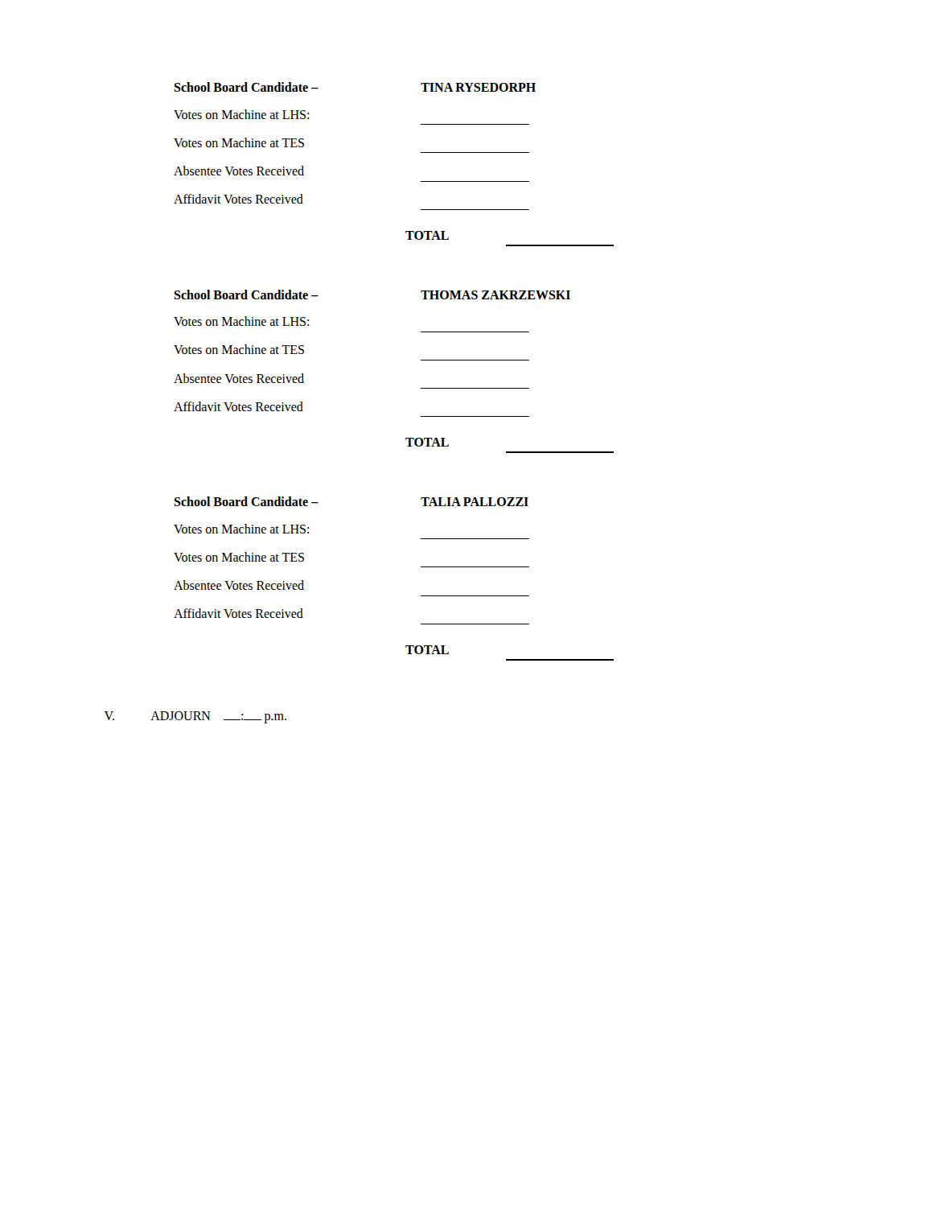School Board Candidate – TINA RYSEDORPH
Votes on Machine at LHS:
Votes on Machine at TES
Absentee Votes Received
Affidavit Votes Received
TOTAL
School Board Candidate – THOMAS ZAKRZEWSKI
Votes on Machine at LHS:
Votes on Machine at TES
Absentee Votes Received
Affidavit Votes Received
TOTAL
School Board Candidate – TALIA PALLOZZI
Votes on Machine at LHS:
Votes on Machine at TES
Absentee Votes Received
Affidavit Votes Received
TOTAL
V. ADJOURN : p.m.